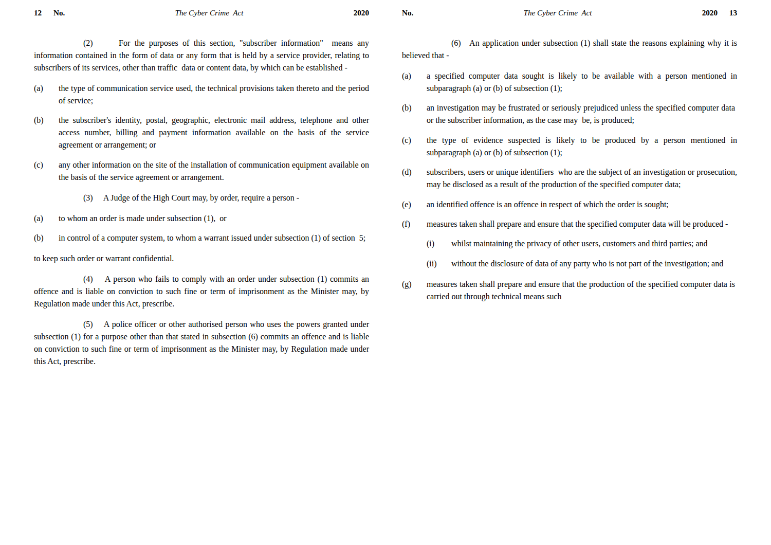12 No. The Cyber Crime Act 2020
(2) For the purposes of this section, "subscriber information" means any information contained in the form of data or any form that is held by a service provider, relating to subscribers of its services, other than traffic data or content data, by which can be established -
(a) the type of communication service used, the technical provisions taken thereto and the period of service;
(b) the subscriber's identity, postal, geographic, electronic mail address, telephone and other access number, billing and payment information available on the basis of the service agreement or arrangement; or
(c) any other information on the site of the installation of communication equipment available on the basis of the service agreement or arrangement.
(3) A Judge of the High Court may, by order, require a person -
(a) to whom an order is made under subsection (1), or
(b) in control of a computer system, to whom a warrant issued under subsection (1) of section 5;
to keep such order or warrant confidential.
(4) A person who fails to comply with an order under subsection (1) commits an offence and is liable on conviction to such fine or term of imprisonment as the Minister may, by Regulation made under this Act, prescribe.
(5) A police officer or other authorised person who uses the powers granted under subsection (1) for a purpose other than that stated in subsection (6) commits an offence and is liable on conviction to such fine or term of imprisonment as the Minister may, by Regulation made under this Act, prescribe.
No. The Cyber Crime Act 2020 13
(6) An application under subsection (1) shall state the reasons explaining why it is believed that -
(a) a specified computer data sought is likely to be available with a person mentioned in subparagraph (a) or (b) of subsection (1);
(b) an investigation may be frustrated or seriously prejudiced unless the specified computer data or the subscriber information, as the case may be, is produced;
(c) the type of evidence suspected is likely to be produced by a person mentioned in subparagraph (a) or (b) of subsection (1);
(d) subscribers, users or unique identifiers who are the subject of an investigation or prosecution, may be disclosed as a result of the production of the specified computer data;
(e) an identified offence is an offence in respect of which the order is sought;
(f) measures taken shall prepare and ensure that the specified computer data will be produced -
(i) whilst maintaining the privacy of other users, customers and third parties; and
(ii) without the disclosure of data of any party who is not part of the investigation; and
(g) measures taken shall prepare and ensure that the production of the specified computer data is carried out through technical means such